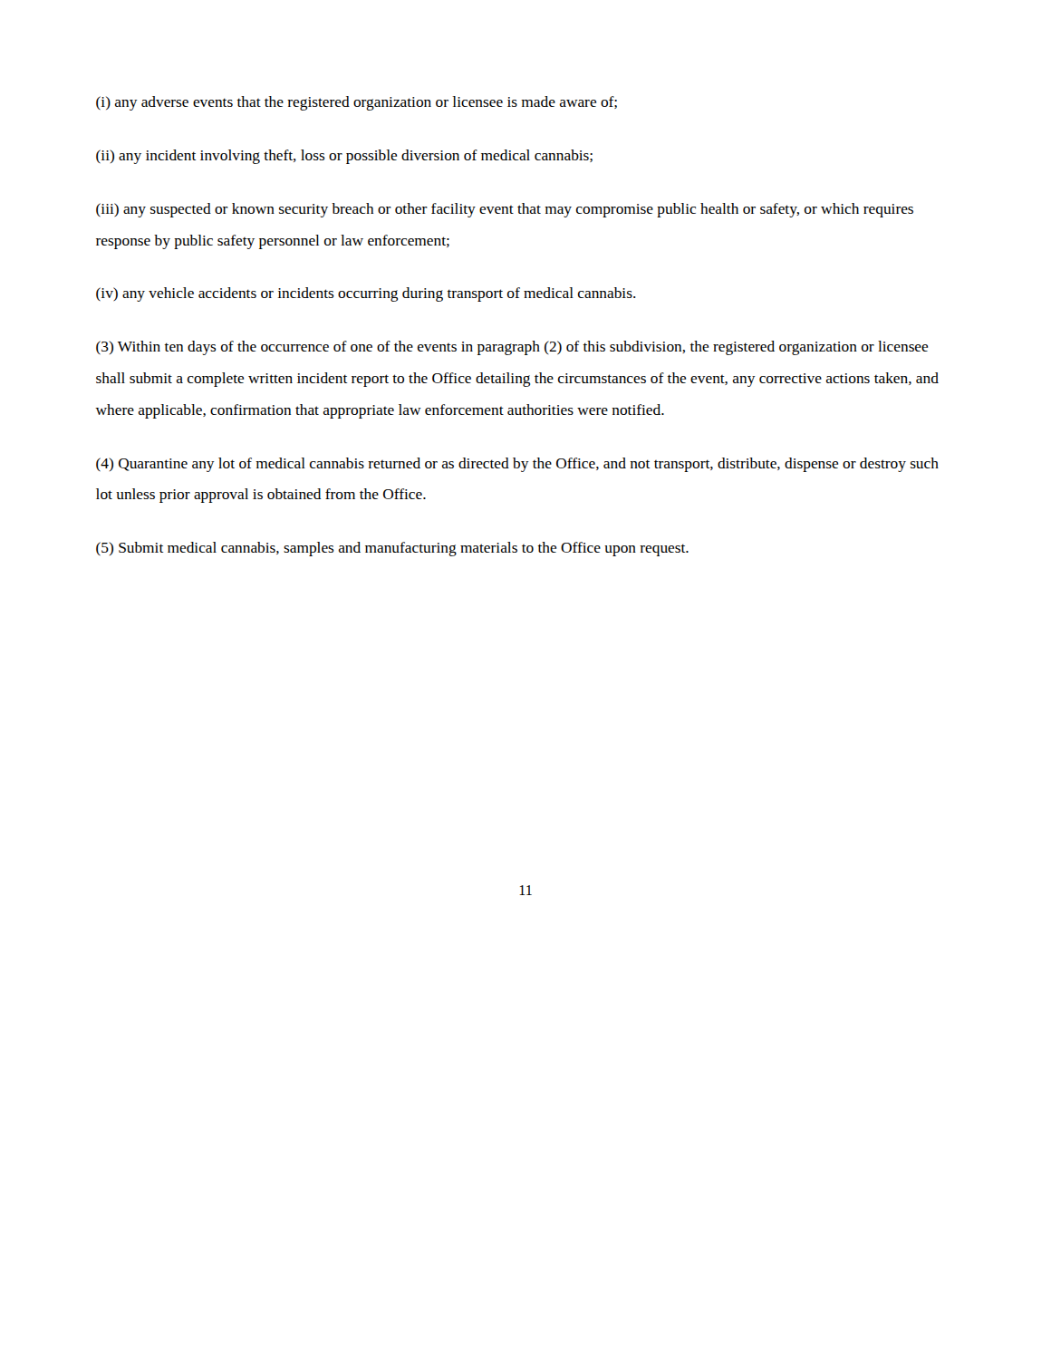(i) any adverse events that the registered organization or licensee is made aware of;
(ii) any incident involving theft, loss or possible diversion of medical cannabis;
(iii) any suspected or known security breach or other facility event that may compromise public health or safety, or which requires response by public safety personnel or law enforcement;
(iv) any vehicle accidents or incidents occurring during transport of medical cannabis.
(3) Within ten days of the occurrence of one of the events in paragraph (2) of this subdivision, the registered organization or licensee shall submit a complete written incident report to the Office detailing the circumstances of the event, any corrective actions taken, and where applicable, confirmation that appropriate law enforcement authorities were notified.
(4) Quarantine any lot of medical cannabis returned or as directed by the Office, and not transport, distribute, dispense or destroy such lot unless prior approval is obtained from the Office.
(5) Submit medical cannabis, samples and manufacturing materials to the Office upon request.
11